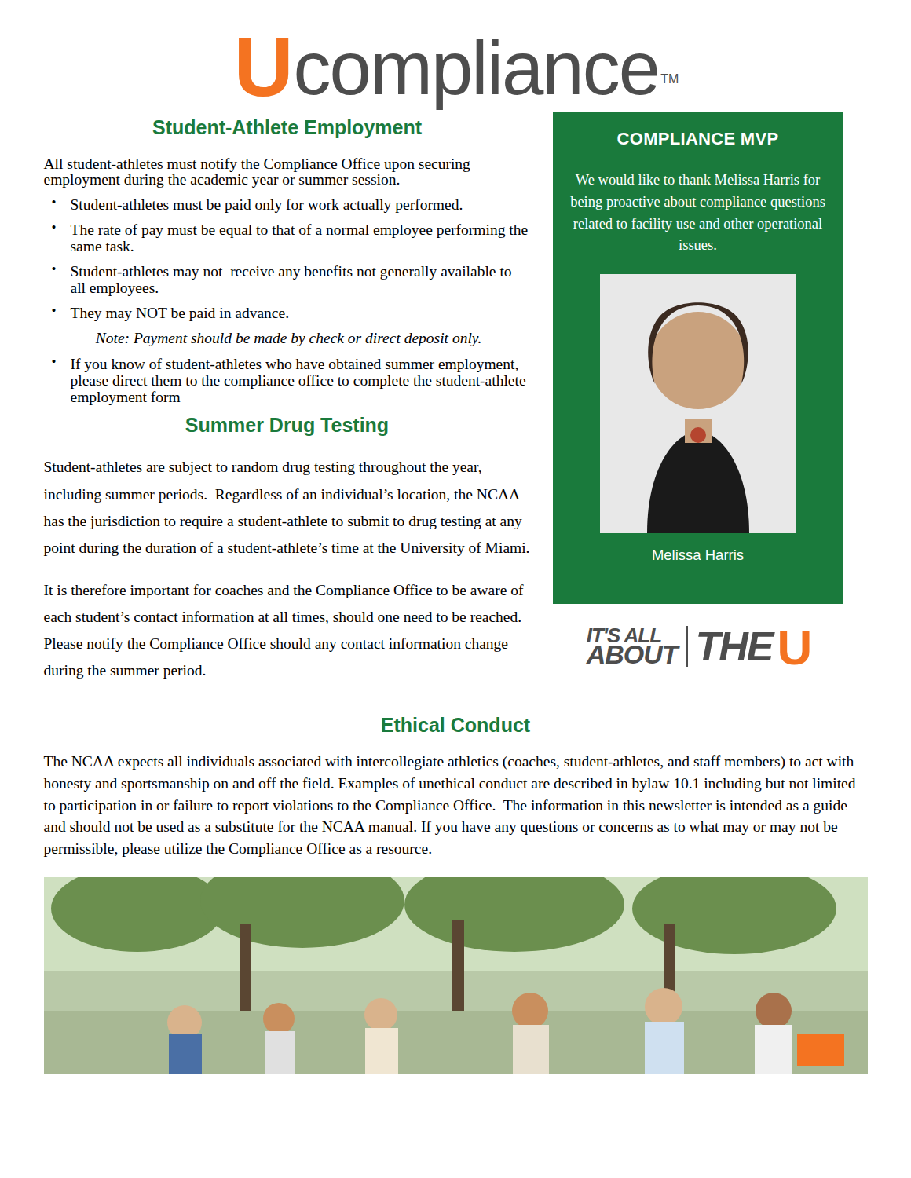U compliance TM
Student-Athlete Employment
All student-athletes must notify the Compliance Office upon securing employment during the academic year or summer session.
Student-athletes must be paid only for work actually performed.
The rate of pay must be equal to that of a normal employee performing the same task.
Student-athletes may not receive any benefits not generally available to all employees.
They may NOT be paid in advance.
Note: Payment should be made by check or direct deposit only.
If you know of student-athletes who have obtained summer employment, please direct them to the compliance office to complete the student-athlete employment form
Summer Drug Testing
Student-athletes are subject to random drug testing throughout the year, including summer periods. Regardless of an individual’s location, the NCAA has the jurisdiction to require a student-athlete to submit to drug testing at any point during the duration of a student-athlete’s time at the University of Miami.
It is therefore important for coaches and the Compliance Office to be aware of each student’s contact information at all times, should one need to be reached. Please notify the Compliance Office should any contact information change during the summer period.
COMPLIANCE MVP
We would like to thank Melissa Harris for being proactive about compliance questions related to facility use and other operational issues.
Melissa Harris
IT'S ALL ABOUT
THE U
Ethical Conduct
The NCAA expects all individuals associated with intercollegiate athletics (coaches, student-athletes, and staff members) to act with honesty and sportsmanship on and off the field. Examples of unethical conduct are described in bylaw 10.1 including but not limited to participation in or failure to report violations to the Compliance Office. The information in this newsletter is intended as a guide and should not be used as a substitute for the NCAA manual. If you have any questions or concerns as to what may or may not be permissible, please utilize the Compliance Office as a resource.